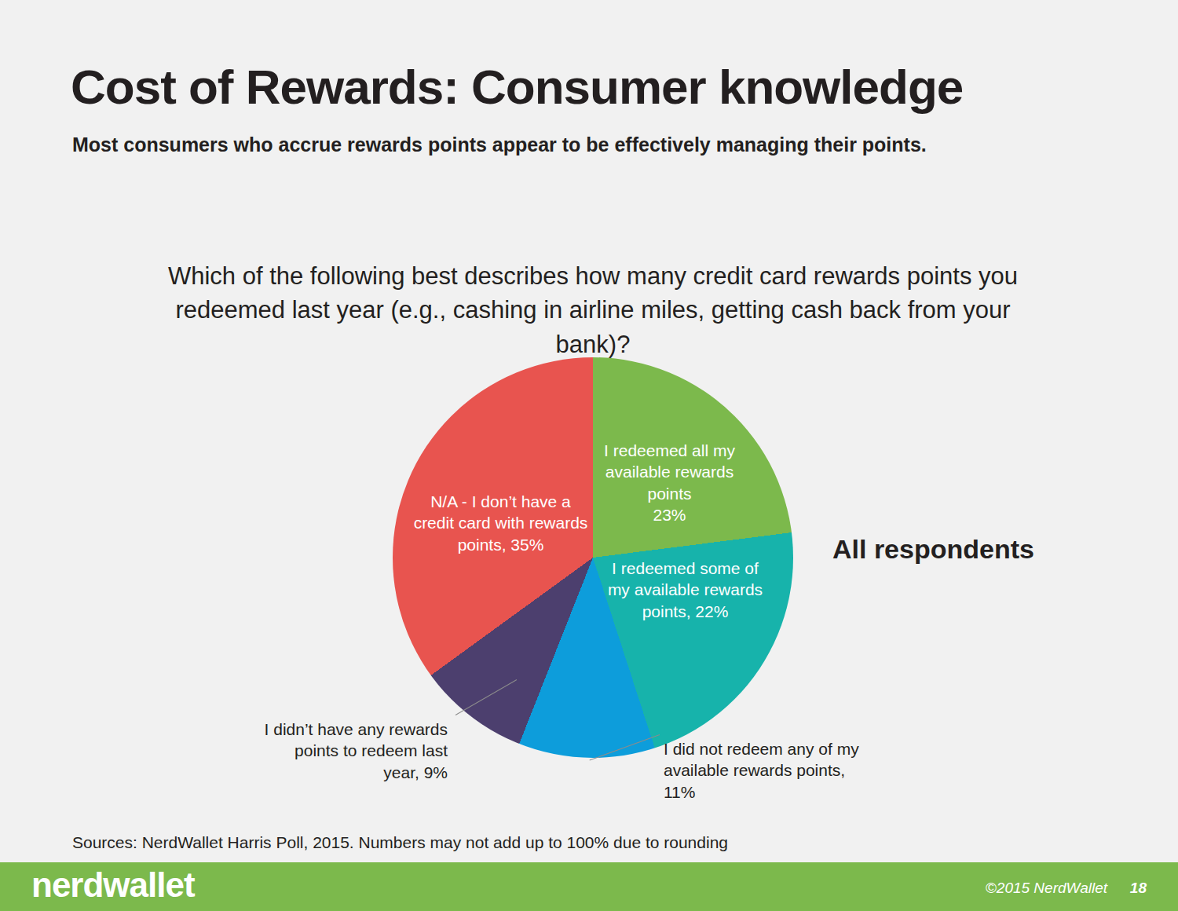Cost of Rewards: Consumer knowledge
Most consumers who accrue rewards points appear to be effectively managing their points.
Which of the following best describes how many credit card rewards points you redeemed last year (e.g., cashing in airline miles, getting cash back from your bank)?
I redeemed all my available rewards points
23%
I redeemed some of my available rewards points, 22%
N/A - I don’t have a credit card with rewards points, 35%
I did not redeem any of my available rewards points, 11%
I didn’t have any rewards points to redeem last year, 9%
All respondents
Sources: NerdWallet Harris Poll, 2015. Numbers may not add up to 100% due to rounding
nerdwallet
©2015 NerdWallet
18